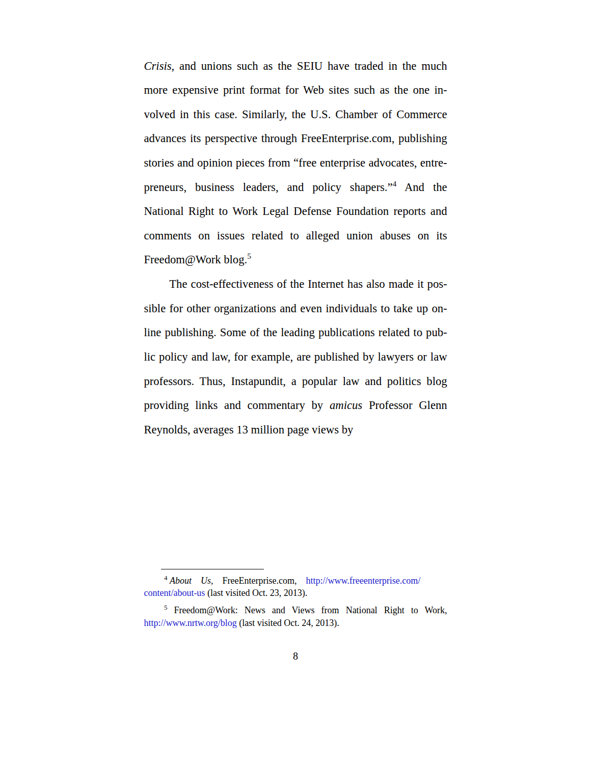Crisis, and unions such as the SEIU have traded in the much more expensive print format for Web sites such as the one involved in this case. Similarly, the U.S. Chamber of Commerce advances its perspective through FreeEnterprise.com, publishing stories and opinion pieces from “free enterprise advocates, entrepreneurs, business leaders, and policy shapers.”4 And the National Right to Work Legal Defense Foundation reports and comments on issues related to alleged union abuses on its Freedom@Work blog.5
The cost-effectiveness of the Internet has also made it possible for other organizations and even individuals to take up online publishing. Some of the leading publications related to public policy and law, for example, are published by lawyers or law professors. Thus, Instapundit, a popular law and politics blog providing links and commentary by amicus Professor Glenn Reynolds, averages 13 million page views by
4 About Us, FreeEnterprise.com, http://www.freeenterprise.com/
content/about-us (last visited Oct. 23, 2013).
5 Freedom@Work: News and Views from National Right to Work, http://www.nrtw.org/blog (last visited Oct. 24, 2013).
8